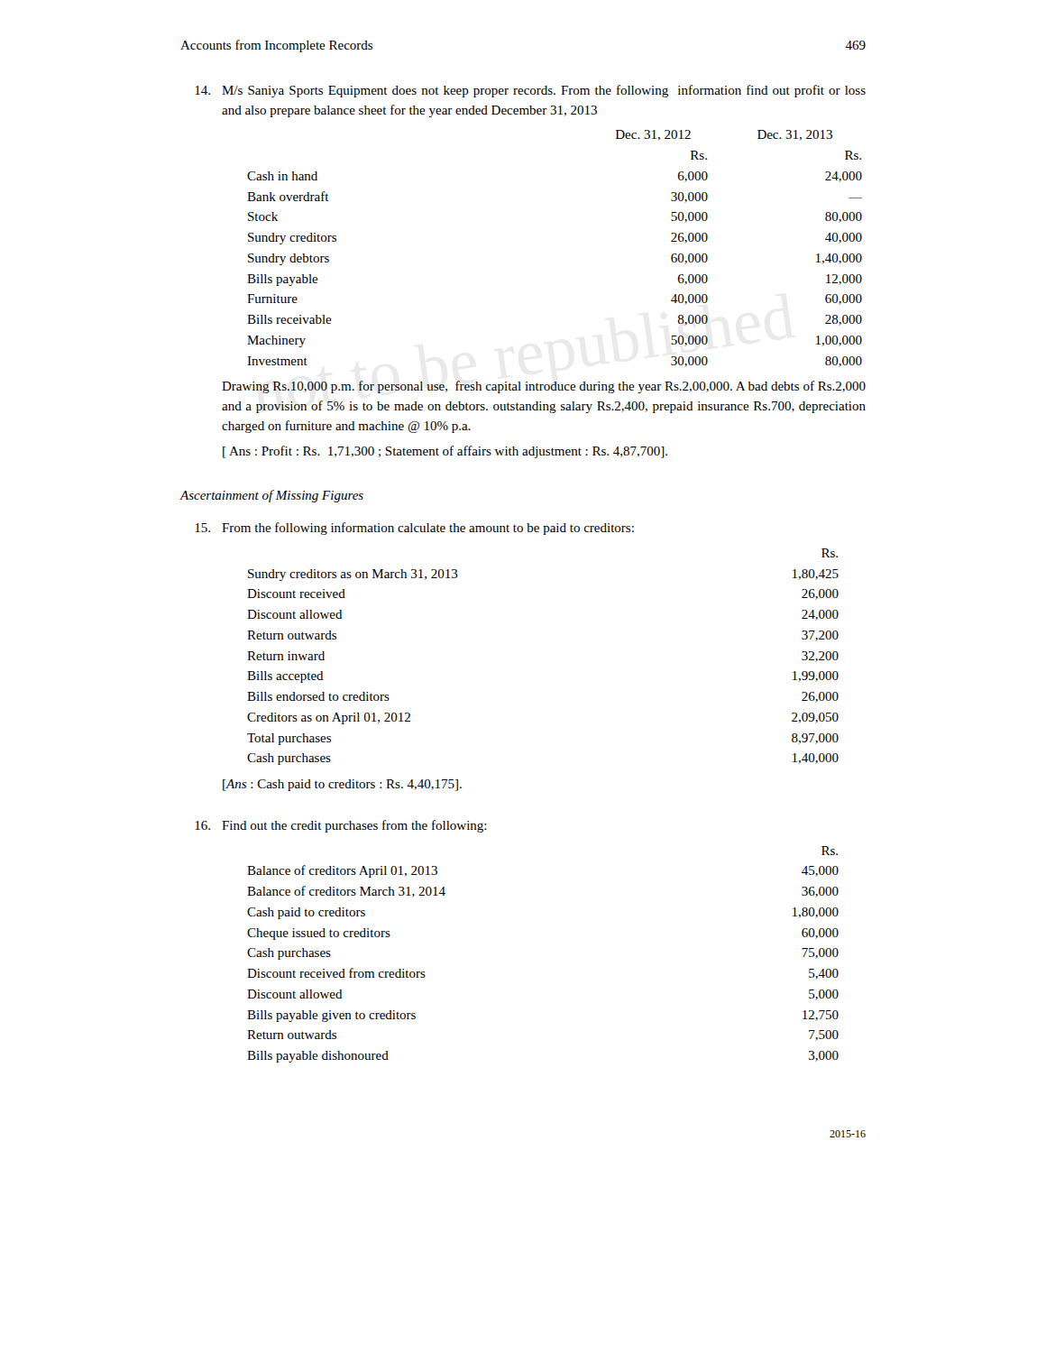not to be republished
Accounts from Incomplete Records
469
14.
M/s Saniya Sports Equipment does not keep proper records. From the following information find out profit or loss and also prepare balance sheet for the year ended December 31, 2013
| | Dec. 31, 2012 | Dec. 31, 2013 |
| | Rs. | Rs. |
| Cash in hand | 6,000 | 24,000 |
| Bank overdraft | 30,000 | — |
| Stock | 50,000 | 80,000 |
| Sundry creditors | 26,000 | 40,000 |
| Sundry debtors | 60,000 | 1,40,000 |
| Bills payable | 6,000 | 12,000 |
| Furniture | 40,000 | 60,000 |
| Bills receivable | 8,000 | 28,000 |
| Machinery | 50,000 | 1,00,000 |
| Investment | 30,000 | 80,000 |
Drawing Rs.10,000 p.m. for personal use, fresh capital introduce during the year Rs.2,00,000. A bad debts of Rs.2,000 and a provision of 5% is to be made on debtors. outstanding salary Rs.2,400, prepaid insurance Rs.700, depreciation charged on furniture and machine @ 10% p.a.
[ Ans : Profit : Rs. 1,71,300 ; Statement of affairs with adjustment : Rs. 4,87,700].
Ascertainment of Missing Figures
15.
From the following information calculate the amount to be paid to creditors:
| | Rs. |
| Sundry creditors as on March 31, 2013 | 1,80,425 |
| Discount received | 26,000 |
| Discount allowed | 24,000 |
| Return outwards | 37,200 |
| Return inward | 32,200 |
| Bills accepted | 1,99,000 |
| Bills endorsed to creditors | 26,000 |
| Creditors as on April 01, 2012 | 2,09,050 |
| Total purchases | 8,97,000 |
| Cash purchases | 1,40,000 |
[Ans : Cash paid to creditors : Rs. 4,40,175].
16.
Find out the credit purchases from the following:
| | Rs. |
| Balance of creditors April 01, 2013 | 45,000 |
| Balance of creditors March 31, 2014 | 36,000 |
| Cash paid to creditors | 1,80,000 |
| Cheque issued to creditors | 60,000 |
| Cash purchases | 75,000 |
| Discount received from creditors | 5,400 |
| Discount allowed | 5,000 |
| Bills payable given to creditors | 12,750 |
| Return outwards | 7,500 |
| Bills payable dishonoured | 3,000 |
2015-16